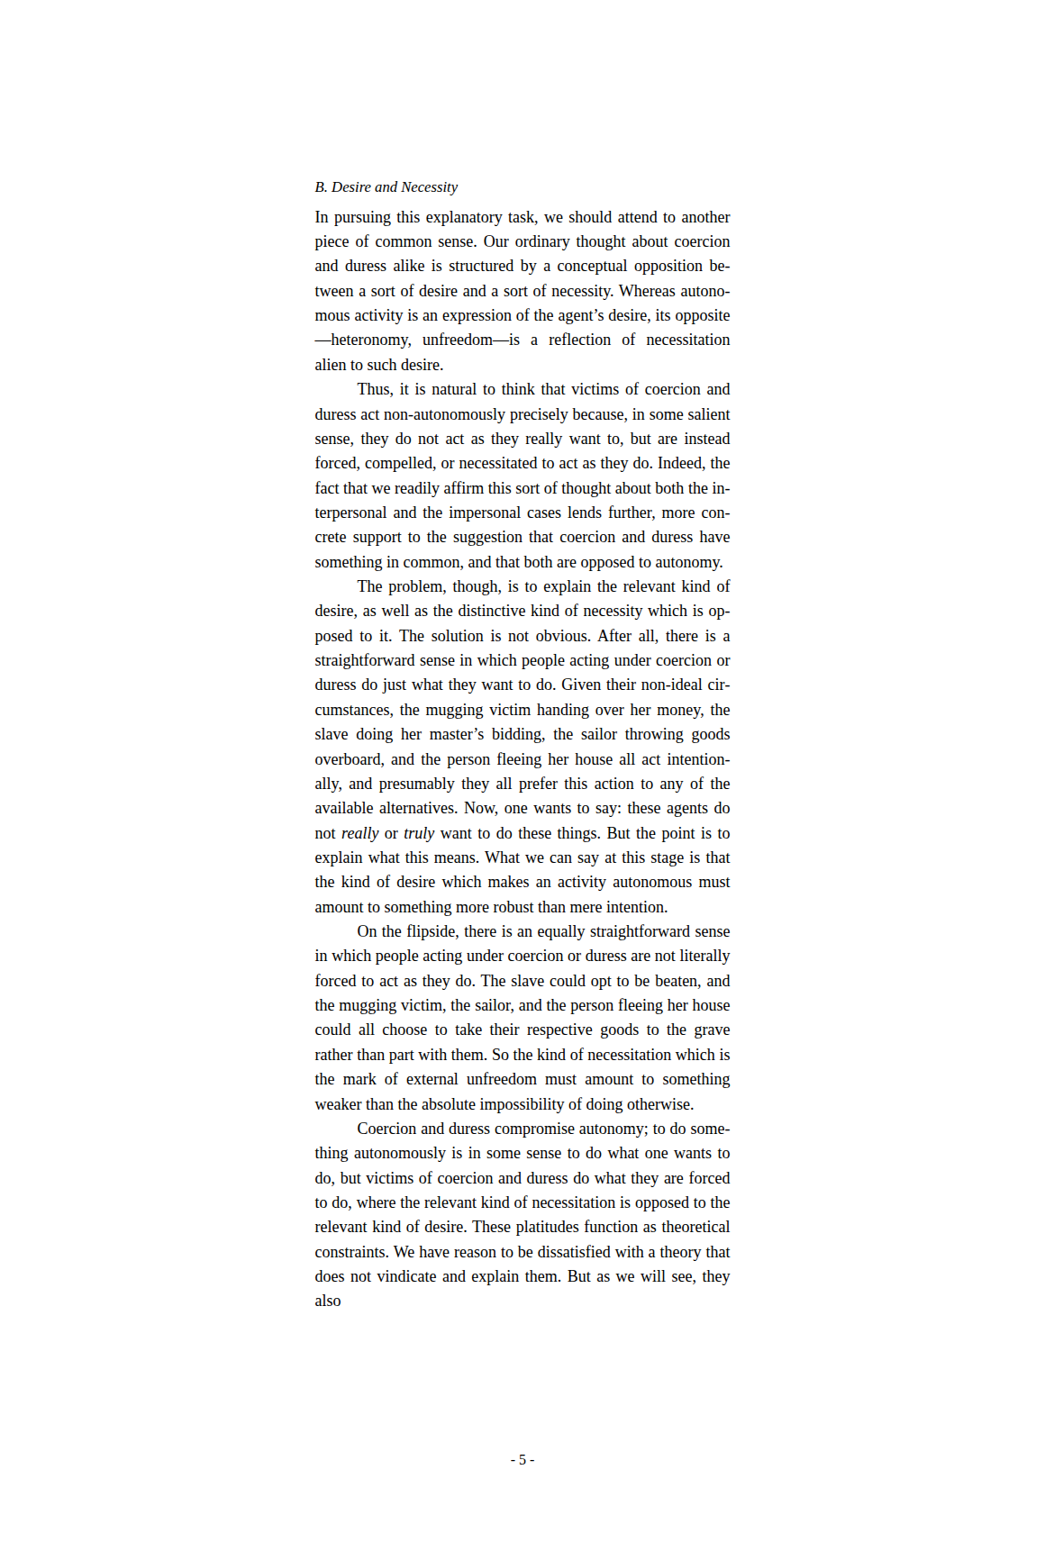B. Desire and Necessity
In pursuing this explanatory task, we should attend to another piece of common sense. Our ordinary thought about coercion and duress alike is structured by a conceptual opposition between a sort of desire and a sort of necessity. Whereas autonomous activity is an expression of the agent’s desire, its opposite—heteronomy, unfreedom—is a reflection of necessitation alien to such desire.
Thus, it is natural to think that victims of coercion and duress act non-autonomously precisely because, in some salient sense, they do not act as they really want to, but are instead forced, compelled, or necessitated to act as they do. Indeed, the fact that we readily affirm this sort of thought about both the interpersonal and the impersonal cases lends further, more concrete support to the suggestion that coercion and duress have something in common, and that both are opposed to autonomy.
The problem, though, is to explain the relevant kind of desire, as well as the distinctive kind of necessity which is opposed to it. The solution is not obvious. After all, there is a straightforward sense in which people acting under coercion or duress do just what they want to do. Given their non-ideal circumstances, the mugging victim handing over her money, the slave doing her master’s bidding, the sailor throwing goods overboard, and the person fleeing her house all act intentionally, and presumably they all prefer this action to any of the available alternatives. Now, one wants to say: these agents do not really or truly want to do these things. But the point is to explain what this means. What we can say at this stage is that the kind of desire which makes an activity autonomous must amount to something more robust than mere intention.
On the flipside, there is an equally straightforward sense in which people acting under coercion or duress are not literally forced to act as they do. The slave could opt to be beaten, and the mugging victim, the sailor, and the person fleeing her house could all choose to take their respective goods to the grave rather than part with them. So the kind of necessitation which is the mark of external unfreedom must amount to something weaker than the absolute impossibility of doing otherwise.
Coercion and duress compromise autonomy; to do something autonomously is in some sense to do what one wants to do, but victims of coercion and duress do what they are forced to do, where the relevant kind of necessitation is opposed to the relevant kind of desire. These platitudes function as theoretical constraints. We have reason to be dissatisfied with a theory that does not vindicate and explain them. But as we will see, they also
- 5 -